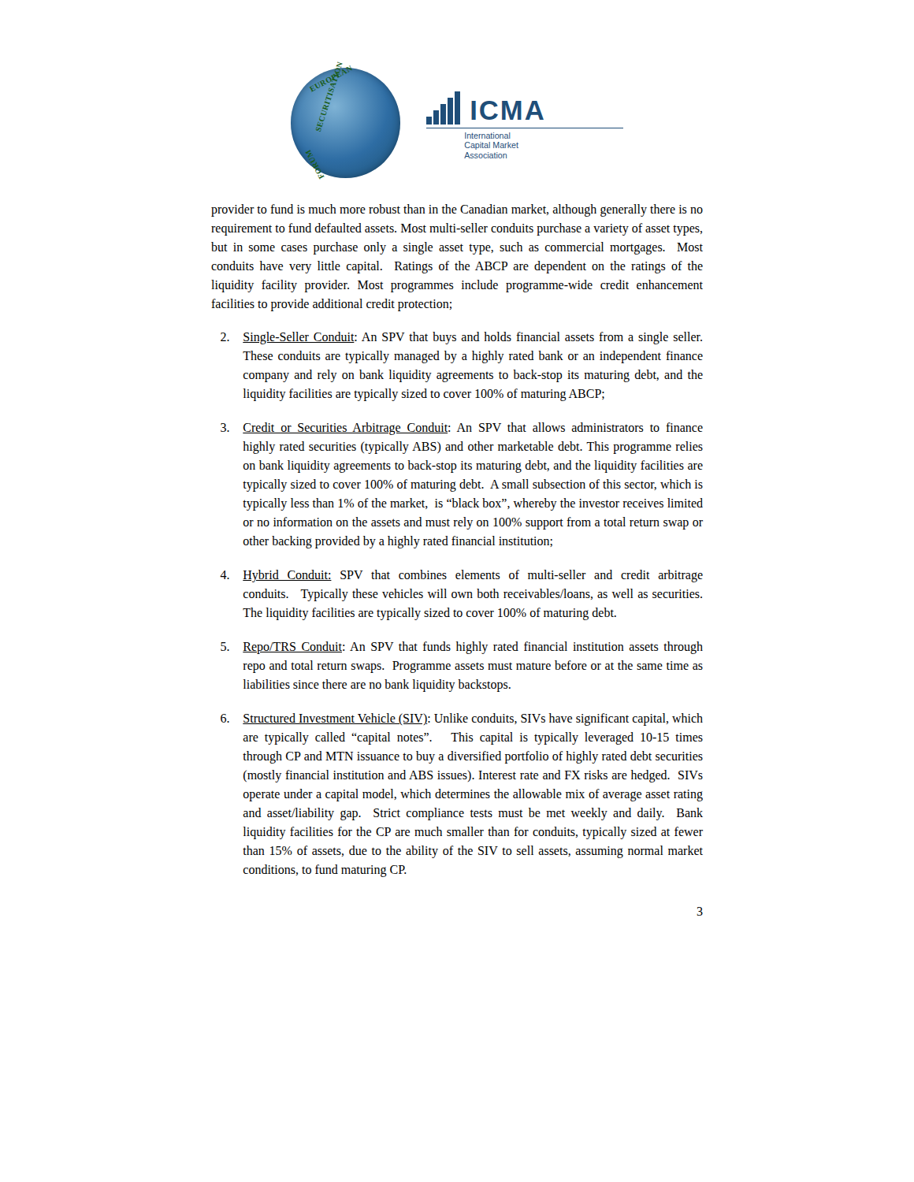EUROPEAN SECURITISATION FORUM
ICMA
International
Capital Market
Association
provider to fund is much more robust than in the Canadian market, although generally there is no requirement to fund defaulted assets. Most multi-seller conduits purchase a variety of asset types, but in some cases purchase only a single asset type, such as commercial mortgages. Most conduits have very little capital. Ratings of the ABCP are dependent on the ratings of the liquidity facility provider. Most programmes include programme-wide credit enhancement facilities to provide additional credit protection;
Single-Seller Conduit: An SPV that buys and holds financial assets from a single seller. These conduits are typically managed by a highly rated bank or an independent finance company and rely on bank liquidity agreements to back-stop its maturing debt, and the liquidity facilities are typically sized to cover 100% of maturing ABCP;
Credit or Securities Arbitrage Conduit: An SPV that allows administrators to finance highly rated securities (typically ABS) and other marketable debt. This programme relies on bank liquidity agreements to back-stop its maturing debt, and the liquidity facilities are typically sized to cover 100% of maturing debt. A small subsection of this sector, which is typically less than 1% of the market, is “black box”, whereby the investor receives limited or no information on the assets and must rely on 100% support from a total return swap or other backing provided by a highly rated financial institution;
Hybrid Conduit: SPV that combines elements of multi-seller and credit arbitrage conduits. Typically these vehicles will own both receivables/loans, as well as securities. The liquidity facilities are typically sized to cover 100% of maturing debt.
Repo/TRS Conduit: An SPV that funds highly rated financial institution assets through repo and total return swaps. Programme assets must mature before or at the same time as liabilities since there are no bank liquidity backstops.
Structured Investment Vehicle (SIV): Unlike conduits, SIVs have significant capital, which are typically called “capital notes”. This capital is typically leveraged 10-15 times through CP and MTN issuance to buy a diversified portfolio of highly rated debt securities (mostly financial institution and ABS issues). Interest rate and FX risks are hedged. SIVs operate under a capital model, which determines the allowable mix of average asset rating and asset/liability gap. Strict compliance tests must be met weekly and daily. Bank liquidity facilities for the CP are much smaller than for conduits, typically sized at fewer than 15% of assets, due to the ability of the SIV to sell assets, assuming normal market conditions, to fund maturing CP.
3